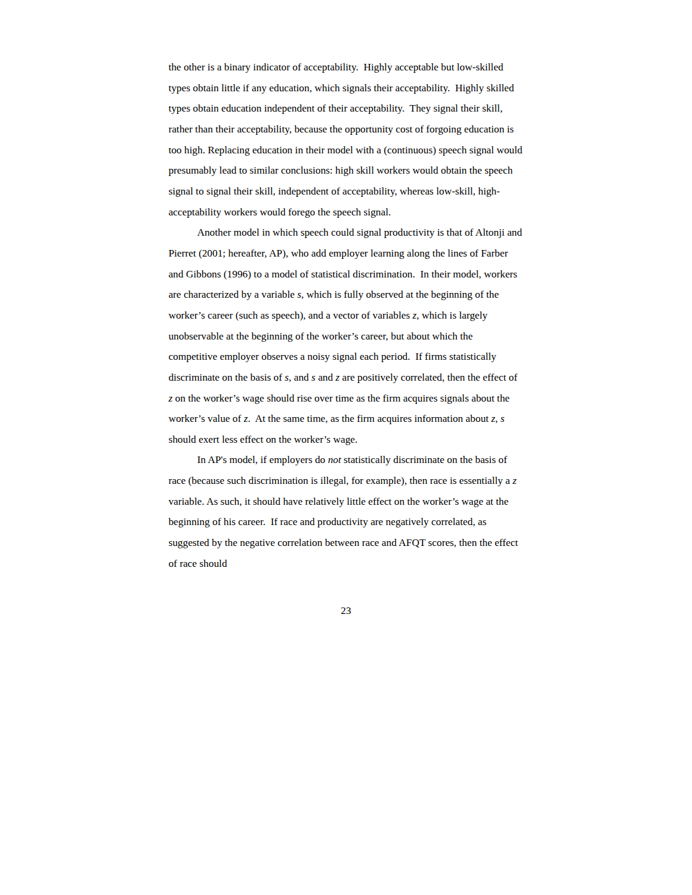the other is a binary indicator of acceptability. Highly acceptable but low-skilled types obtain little if any education, which signals their acceptability. Highly skilled types obtain education independent of their acceptability. They signal their skill, rather than their acceptability, because the opportunity cost of forgoing education is too high. Replacing education in their model with a (continuous) speech signal would presumably lead to similar conclusions: high skill workers would obtain the speech signal to signal their skill, independent of acceptability, whereas low-skill, high-acceptability workers would forego the speech signal.
Another model in which speech could signal productivity is that of Altonji and Pierret (2001; hereafter, AP), who add employer learning along the lines of Farber and Gibbons (1996) to a model of statistical discrimination. In their model, workers are characterized by a variable s, which is fully observed at the beginning of the worker’s career (such as speech), and a vector of variables z, which is largely unobservable at the beginning of the worker’s career, but about which the competitive employer observes a noisy signal each period. If firms statistically discriminate on the basis of s, and s and z are positively correlated, then the effect of z on the worker’s wage should rise over time as the firm acquires signals about the worker’s value of z. At the same time, as the firm acquires information about z, s should exert less effect on the worker’s wage.
In AP's model, if employers do not statistically discriminate on the basis of race (because such discrimination is illegal, for example), then race is essentially a z variable. As such, it should have relatively little effect on the worker’s wage at the beginning of his career. If race and productivity are negatively correlated, as suggested by the negative correlation between race and AFQT scores, then the effect of race should
23